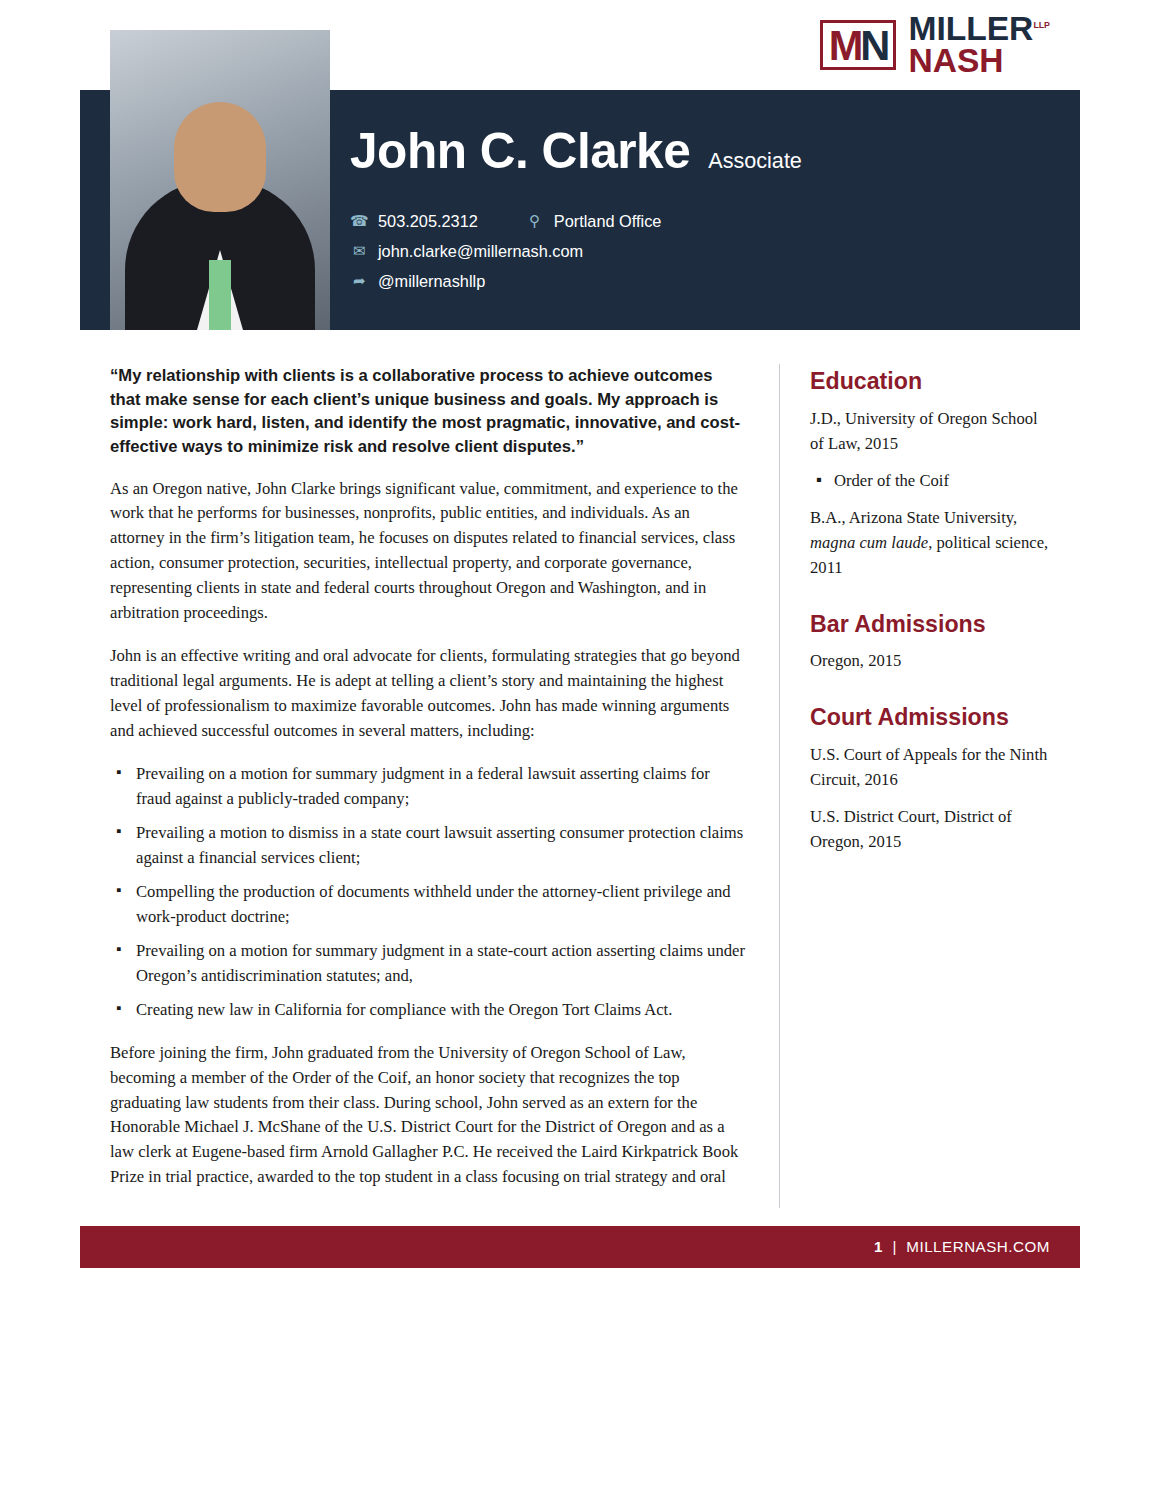MN
MILLERLLP
NASH
John C. Clarke
Associate
☎ 503.205.2312
⚲ Portland Office
✉ john.clarke@millernash.com
➦ @millernashllp
“My relationship with clients is a collaborative process to achieve outcomes that make sense for each client’s unique business and goals. My approach is simple: work hard, listen, and identify the most pragmatic, innovative, and cost-effective ways to minimize risk and resolve client disputes.”
As an Oregon native, John Clarke brings significant value, commitment, and experience to the work that he performs for businesses, nonprofits, public entities, and individuals. As an attorney in the firm’s litigation team, he focuses on disputes related to financial services, class action, consumer protection, securities, intellectual property, and corporate governance, representing clients in state and federal courts throughout Oregon and Washington, and in arbitration proceedings.
John is an effective writing and oral advocate for clients, formulating strategies that go beyond traditional legal arguments. He is adept at telling a client’s story and maintaining the highest level of professionalism to maximize favorable outcomes. John has made winning arguments and achieved successful outcomes in several matters, including:
Prevailing on a motion for summary judgment in a federal lawsuit asserting claims for fraud against a publicly-traded company;
Prevailing a motion to dismiss in a state court lawsuit asserting consumer protection claims against a financial services client;
Compelling the production of documents withheld under the attorney-client privilege and work-product doctrine;
Prevailing on a motion for summary judgment in a state-court action asserting claims under Oregon’s antidiscrimination statutes; and,
Creating new law in California for compliance with the Oregon Tort Claims Act.
Before joining the firm, John graduated from the University of Oregon School of Law, becoming a member of the Order of the Coif, an honor society that recognizes the top graduating law students from their class. During school, John served as an extern for the Honorable Michael J. McShane of the U.S. District Court for the District of Oregon and as a law clerk at Eugene-based firm Arnold Gallagher P.C. He received the Laird Kirkpatrick Book Prize in trial practice, awarded to the top student in a class focusing on trial strategy and oral
Education
J.D., University of Oregon School of Law, 2015
Order of the Coif
B.A., Arizona State University, magna cum laude, political science, 2011
Bar Admissions
Oregon, 2015
Court Admissions
U.S. Court of Appeals for the Ninth Circuit, 2016
U.S. District Court, District of Oregon, 2015
1 | MILLERNASH.COM